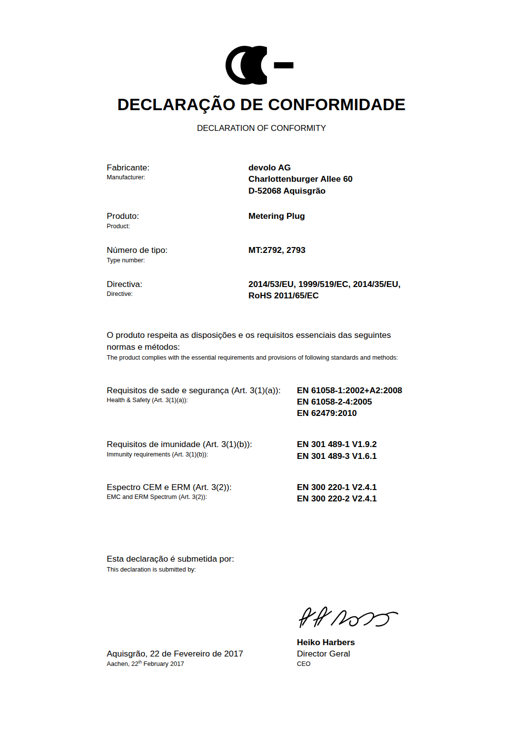CE
DECLARAÇÃO DE CONFORMIDADE
DECLARATION OF CONFORMITY
| Fabricante: Manufacturer: | devolo AG Charlottenburger Allee 60 D-52068 Aquisgrão |
| Produto: Product: | Metering Plug |
| Número de tipo: Type number: | MT:2792, 2793 |
| Directiva: Directive: | 2014/53/EU, 1999/519/EC, 2014/35/EU, RoHS 2011/65/EC |
O produto respeita as disposições e os requisitos essenciais das seguintes normas e métodos:
The product complies with the essential requirements and provisions of following standards and methods:
| Requisitos de sade e segurança (Art. 3(1)(a)): Health & Safety (Art. 3(1)(a)): | EN 61058-1:2002+A2:2008 EN 61058-2-4:2005 EN 62479:2010 |
| Requisitos de imunidade (Art. 3(1)(b)): Immunity requirements (Art. 3(1)(b)): | EN 301 489-1 V1.9.2 EN 301 489-3 V1.6.1 |
| Espectro CEM e ERM (Art. 3(2)): EMC and ERM Spectrum (Art. 3(2)): | EN 300 220-1 V2.4.1 EN 300 220-2 V2.4.1 |
Esta declaração é submetida por:
This declaration is submitted by:
| Aquisgrão, 22 de Fevereiro de 2017 Aachen, 22 th February 2017 | Signature Heiko Harbers Director Geral CEO |